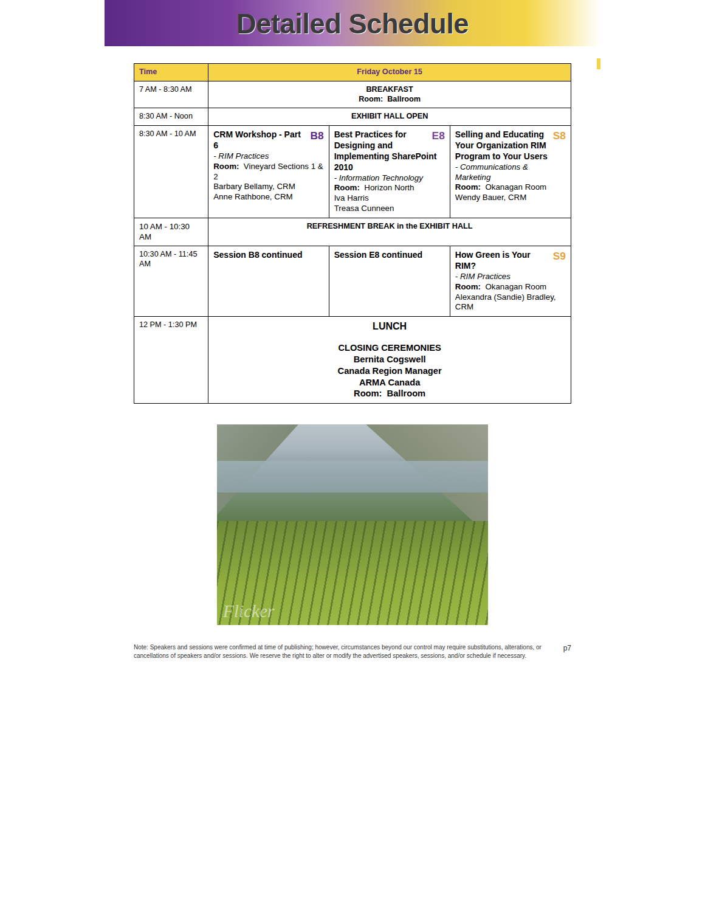Detailed Schedule
| Time | Friday October 15 |
| --- | --- |
| 7 AM - 8:30 AM | BREAKFAST Room: Ballroom |
| 8:30 AM - Noon | EXHIBIT HALL OPEN |
| 8:30 AM - 10 AM | B8 CRM Workshop - Part 6 - RIM Practices Room: Vineyard Sections 1 & 2 Barbary Bellamy, CRM Anne Rathbone, CRM | E8 Best Practices for Designing and Implementing SharePoint 2010 - Information Technology Room: Horizon North Iva Harris Treasa Cunneen | S8 Selling and Educating Your Organization RIM Program to Your Users - Communications & Marketing Room: Okanagan Room Wendy Bauer, CRM |
| 10 AM - 10:30 AM | REFRESHMENT BREAK in the EXHIBIT HALL |
| 10:30 AM - 11:45 AM | Session B8 continued | Session E8 continued | S9 How Green is Your RIM? - RIM Practices Room: Okanagan Room Alexandra (Sandie) Bradley, CRM |
| 12 PM - 1:30 PM | LUNCH CLOSING CEREMONIES Bernita Cogswell Canada Region Manager ARMA Canada Room: Ballroom |
Flicker
p7 Note: Speakers and sessions were confirmed at time of publishing; however, circumstances beyond our control may require substitutions, alterations, or cancellations of speakers and/or sessions. We reserve the right to alter or modify the advertised speakers, sessions, and/or schedule if necessary.